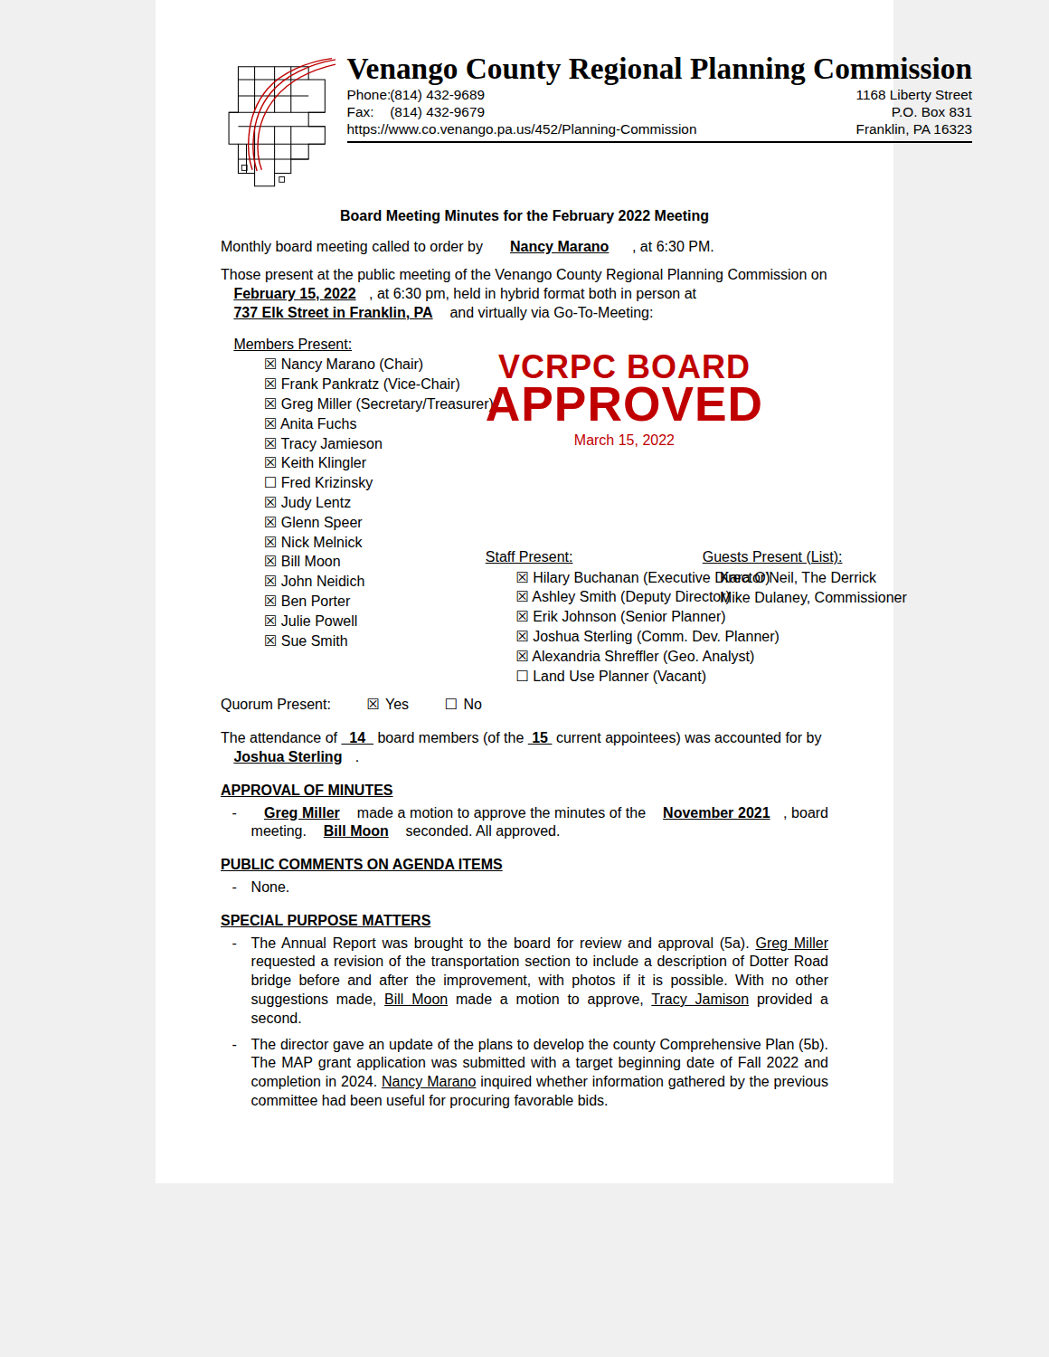Venango County Regional Planning Commission
Phone:(814) 432-9689
Fax:(814) 432-9679
https://www.co.venango.pa.us/452/Planning-Commission
1168 Liberty Street
P.O. Box 831
Franklin, PA 16323
Board Meeting Minutes for the February 2022 Meeting
Monthly board meeting called to order by Nancy Marano, at 6:30 PM.
Those present at the public meeting of the Venango County Regional Planning Commission on February 15, 2022, at 6:30 pm, held in hybrid format both in person at 737 Elk Street in Franklin, PA and virtually via Go-To-Meeting:
VCRPC BOARD
APPROVED
March 15, 2022
Members Present:
☒ Nancy Marano (Chair)
☒ Frank Pankratz (Vice-Chair)
☒ Greg Miller (Secretary/Treasurer)
☒ Anita Fuchs
☒ Tracy Jamieson
☒ Keith Klingler
☐ Fred Krizinsky
☒ Judy Lentz
☒ Glenn Speer
☒ Nick Melnick
☒ Bill Moon
☒ John Neidich
☒ Ben Porter
☒ Julie Powell
☒ Sue Smith
Staff Present:
☒ Hilary Buchanan (Executive Director)
☒ Ashley Smith (Deputy Director)
☒ Erik Johnson (Senior Planner)
☒ Joshua Sterling (Comm. Dev. Planner)
☒ Alexandria Shreffler (Geo. Analyst)
☐ Land Use Planner (Vacant)
Guests Present (List):
Kara O’Neil, The Derrick
Mike Dulaney, Commissioner
Quorum Present: ☒ Yes ☐ No
The attendance of 14 board members (of the 15 current appointees) was accounted for by Joshua Sterling.
APPROVAL OF MINUTES
Greg Miller made a motion to approve the minutes of the November 2021, board meeting. Bill Moon seconded. All approved.
PUBLIC COMMENTS ON AGENDA ITEMS
None.
SPECIAL PURPOSE MATTERS
The Annual Report was brought to the board for review and approval (5a). Greg Miller requested a revision of the transportation section to include a description of Dotter Road bridge before and after the improvement, with photos if it is possible. With no other suggestions made, Bill Moon made a motion to approve, Tracy Jamison provided a second.
The director gave an update of the plans to develop the county Comprehensive Plan (5b). The MAP grant application was submitted with a target beginning date of Fall 2022 and completion in 2024. Nancy Marano inquired whether information gathered by the previous committee had been useful for procuring favorable bids.